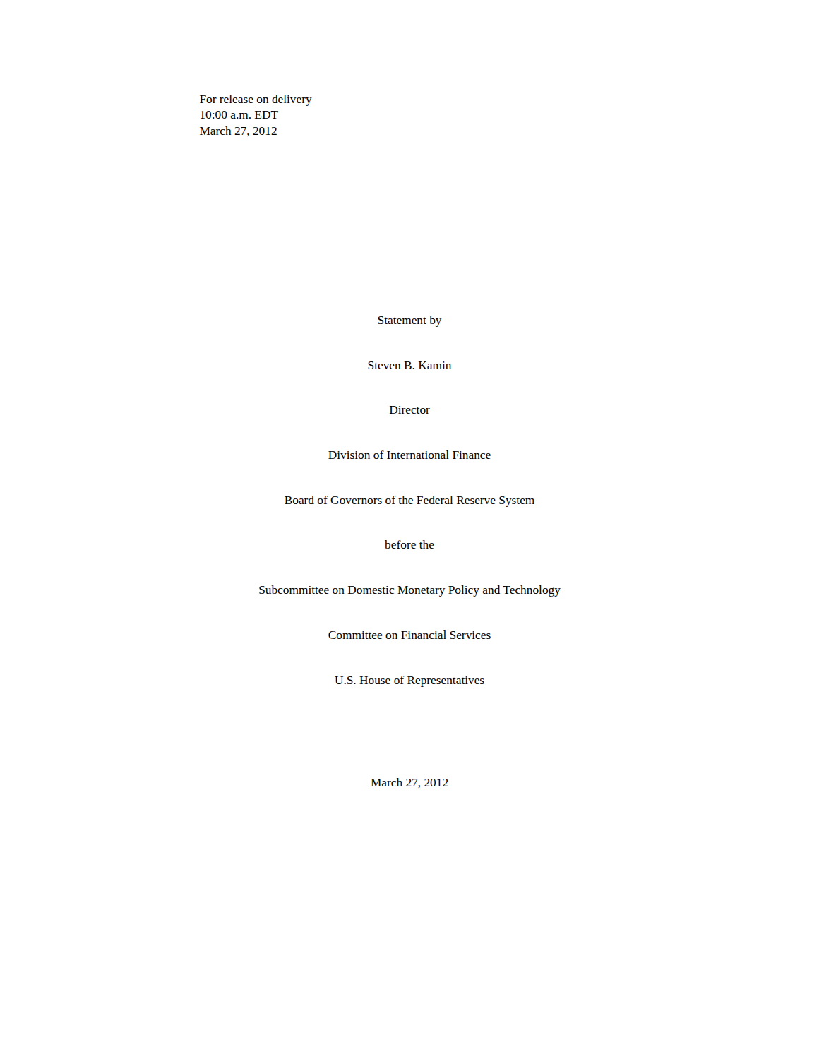For release on delivery
10:00 a.m. EDT
March 27, 2012
Statement by
Steven B. Kamin
Director
Division of International Finance
Board of Governors of the Federal Reserve System
before the
Subcommittee on Domestic Monetary Policy and Technology
Committee on Financial Services
U.S. House of Representatives
March 27, 2012